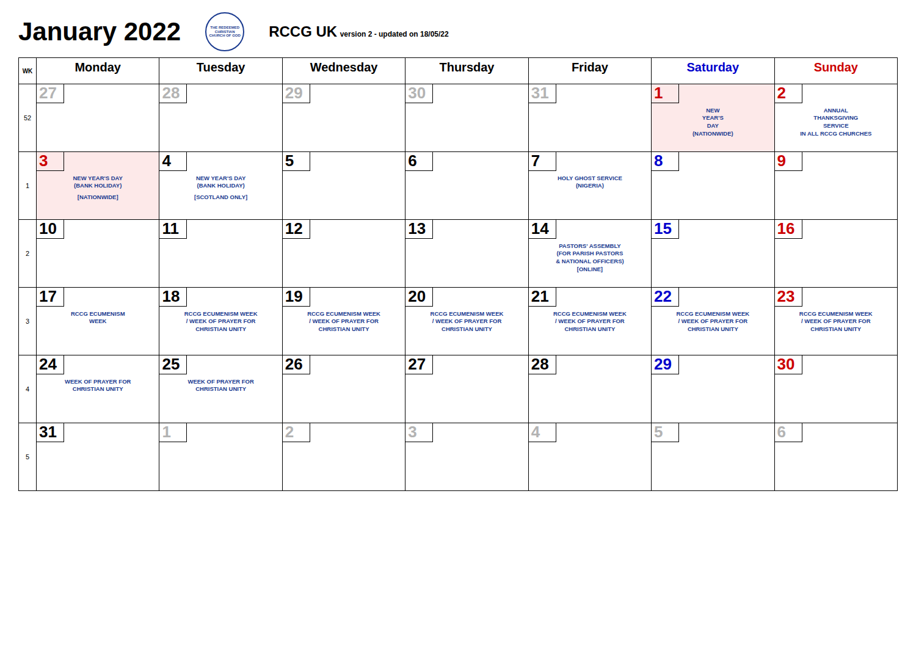January 2022
THE REDEEMED CHRISTIAN CHURCH OF GOD
RCCG UK version 2 - updated on 18/05/22
| WK | Monday | Tuesday | Wednesday | Thursday | Friday | Saturday | Sunday |
| --- | --- | --- | --- | --- | --- | --- | --- |
| 52 | 27 | 28 | 29 | 30 | 31 | 1 NEW YEAR'S DAY (NATIONWIDE) | 2 ANNUAL THANKSGIVING SERVICE IN ALL RCCG CHURCHES |
| 1 | 3 NEW YEAR'S DAY (BANK HOLIDAY) [NATIONWIDE] | 4 NEW YEAR'S DAY (BANK HOLIDAY) [SCOTLAND ONLY] | 5 | 6 | 7 HOLY GHOST SERVICE (NIGERIA) | 8 | 9 |
| 2 | 10 | 11 | 12 | 13 | 14 PASTORS' ASSEMBLY (FOR PARISH PASTORS & NATIONAL OFFICERS) [ONLINE] | 15 | 16 |
| 3 | 17 RCCG ECUMENISM WEEK | 18 RCCG ECUMENISM WEEK / WEEK OF PRAYER FOR CHRISTIAN UNITY | 19 RCCG ECUMENISM WEEK / WEEK OF PRAYER FOR CHRISTIAN UNITY | 20 RCCG ECUMENISM WEEK / WEEK OF PRAYER FOR CHRISTIAN UNITY | 21 RCCG ECUMENISM WEEK / WEEK OF PRAYER FOR CHRISTIAN UNITY | 22 RCCG ECUMENISM WEEK / WEEK OF PRAYER FOR CHRISTIAN UNITY | 23 RCCG ECUMENISM WEEK / WEEK OF PRAYER FOR CHRISTIAN UNITY |
| 4 | 24 WEEK OF PRAYER FOR CHRISTIAN UNITY | 25 WEEK OF PRAYER FOR CHRISTIAN UNITY | 26 | 27 | 28 | 29 | 30 |
| 5 | 31 | 1 | 2 | 3 | 4 | 5 | 6 |